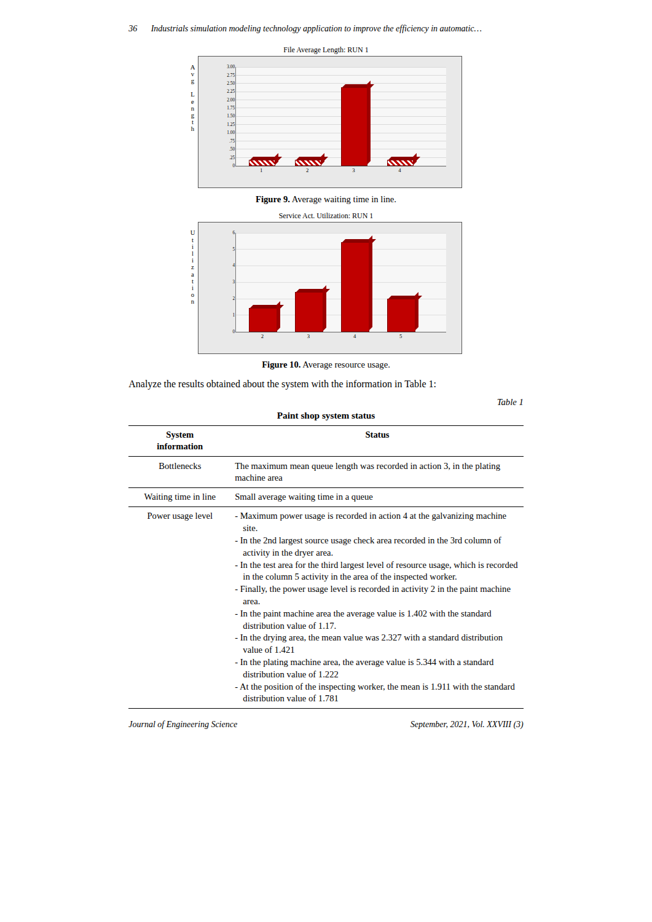36 Industrials simulation modeling technology application to improve the efficiency in automatic…
File Average Length: RUN 1
Avg Length
3.00 2.75 2.50 2.25 2.00 1.75 1.50 1.25 1.00 .75 .50 .25 0
1
2
3
4
Figure 9. Average waiting time in line.
Service Act. Utilization: RUN 1
Utilization
6 5 4 3 2 1 0
2
3
4
5
Figure 10. Average resource usage.
Analyze the results obtained about the system with the information in Table 1:
Table 1
Paint shop system status
| System information | Status |
| --- | --- |
| Bottlenecks | The maximum mean queue length was recorded in action 3, in the plating machine area |
| Waiting time in line | Small average waiting time in a queue |
| Power usage level | - Maximum power usage is recorded in action 4 at the galvanizing machine site. - In the 2nd largest source usage check area recorded in the 3rd column of activity in the dryer area. - In the test area for the third largest level of resource usage, which is recorded in the column 5 activity in the area of the inspected worker. - Finally, the power usage level is recorded in activity 2 in the paint machine area. - In the paint machine area the average value is 1.402 with the standard distribution value of 1.17. - In the drying area, the mean value was 2.327 with a standard distribution value of 1.421 - In the plating machine area, the average value is 5.344 with a standard distribution value of 1.222 - At the position of the inspecting worker, the mean is 1.911 with the standard distribution value of 1.781 |
Journal of Engineering Science September, 2021, Vol. XXVIII (3)